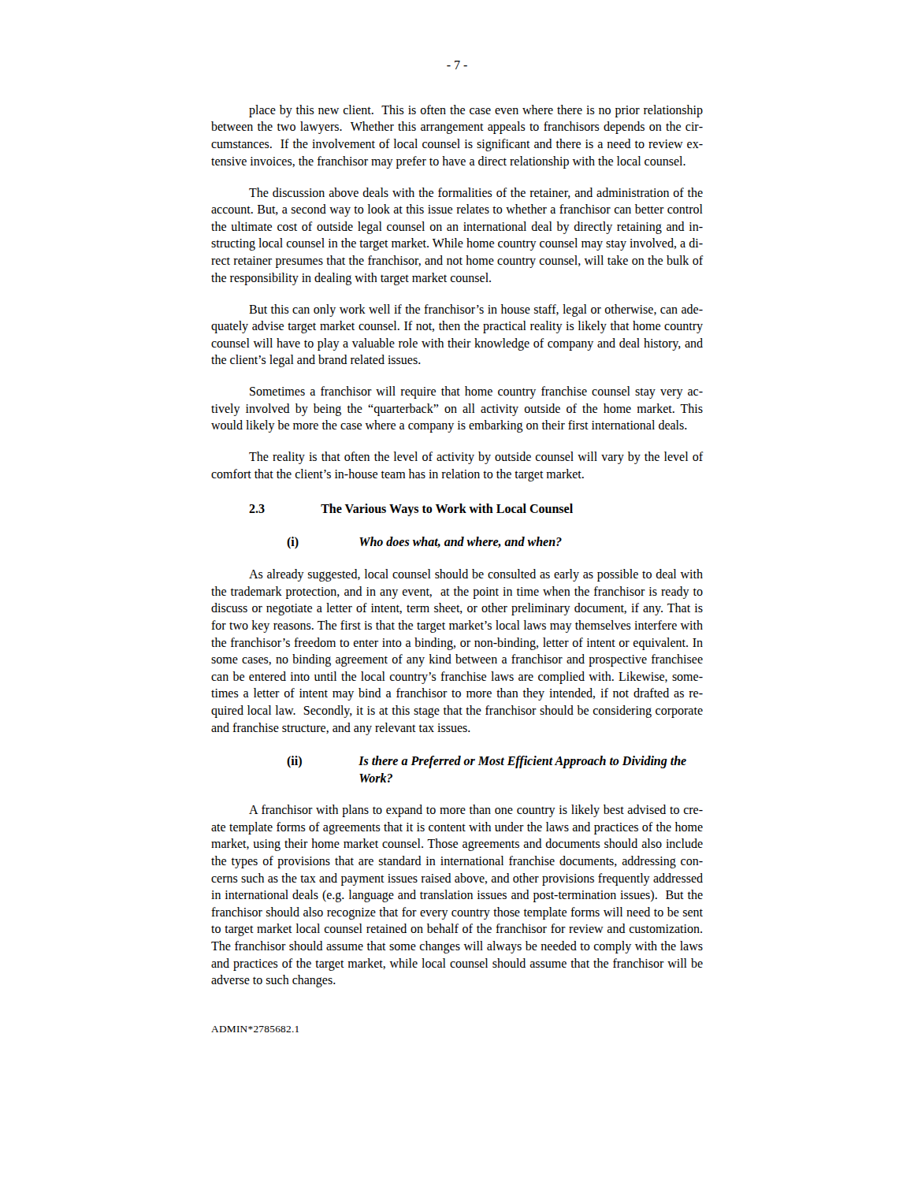- 7 -
place by this new client. This is often the case even where there is no prior relationship between the two lawyers. Whether this arrangement appeals to franchisors depends on the circumstances. If the involvement of local counsel is significant and there is a need to review extensive invoices, the franchisor may prefer to have a direct relationship with the local counsel.
The discussion above deals with the formalities of the retainer, and administration of the account. But, a second way to look at this issue relates to whether a franchisor can better control the ultimate cost of outside legal counsel on an international deal by directly retaining and instructing local counsel in the target market. While home country counsel may stay involved, a direct retainer presumes that the franchisor, and not home country counsel, will take on the bulk of the responsibility in dealing with target market counsel.
But this can only work well if the franchisor’s in house staff, legal or otherwise, can adequately advise target market counsel. If not, then the practical reality is likely that home country counsel will have to play a valuable role with their knowledge of company and deal history, and the client’s legal and brand related issues.
Sometimes a franchisor will require that home country franchise counsel stay very actively involved by being the “quarterback” on all activity outside of the home market. This would likely be more the case where a company is embarking on their first international deals.
The reality is that often the level of activity by outside counsel will vary by the level of comfort that the client’s in-house team has in relation to the target market.
2.3 The Various Ways to Work with Local Counsel
(i) Who does what, and where, and when?
As already suggested, local counsel should be consulted as early as possible to deal with the trademark protection, and in any event, at the point in time when the franchisor is ready to discuss or negotiate a letter of intent, term sheet, or other preliminary document, if any. That is for two key reasons. The first is that the target market’s local laws may themselves interfere with the franchisor’s freedom to enter into a binding, or non-binding, letter of intent or equivalent. In some cases, no binding agreement of any kind between a franchisor and prospective franchisee can be entered into until the local country’s franchise laws are complied with. Likewise, sometimes a letter of intent may bind a franchisor to more than they intended, if not drafted as required local law. Secondly, it is at this stage that the franchisor should be considering corporate and franchise structure, and any relevant tax issues.
(ii) Is there a Preferred or Most Efficient Approach to Dividing the Work?
A franchisor with plans to expand to more than one country is likely best advised to create template forms of agreements that it is content with under the laws and practices of the home market, using their home market counsel. Those agreements and documents should also include the types of provisions that are standard in international franchise documents, addressing concerns such as the tax and payment issues raised above, and other provisions frequently addressed in international deals (e.g. language and translation issues and post-termination issues). But the franchisor should also recognize that for every country those template forms will need to be sent to target market local counsel retained on behalf of the franchisor for review and customization. The franchisor should assume that some changes will always be needed to comply with the laws and practices of the target market, while local counsel should assume that the franchisor will be adverse to such changes.
ADMIN*2785682.1